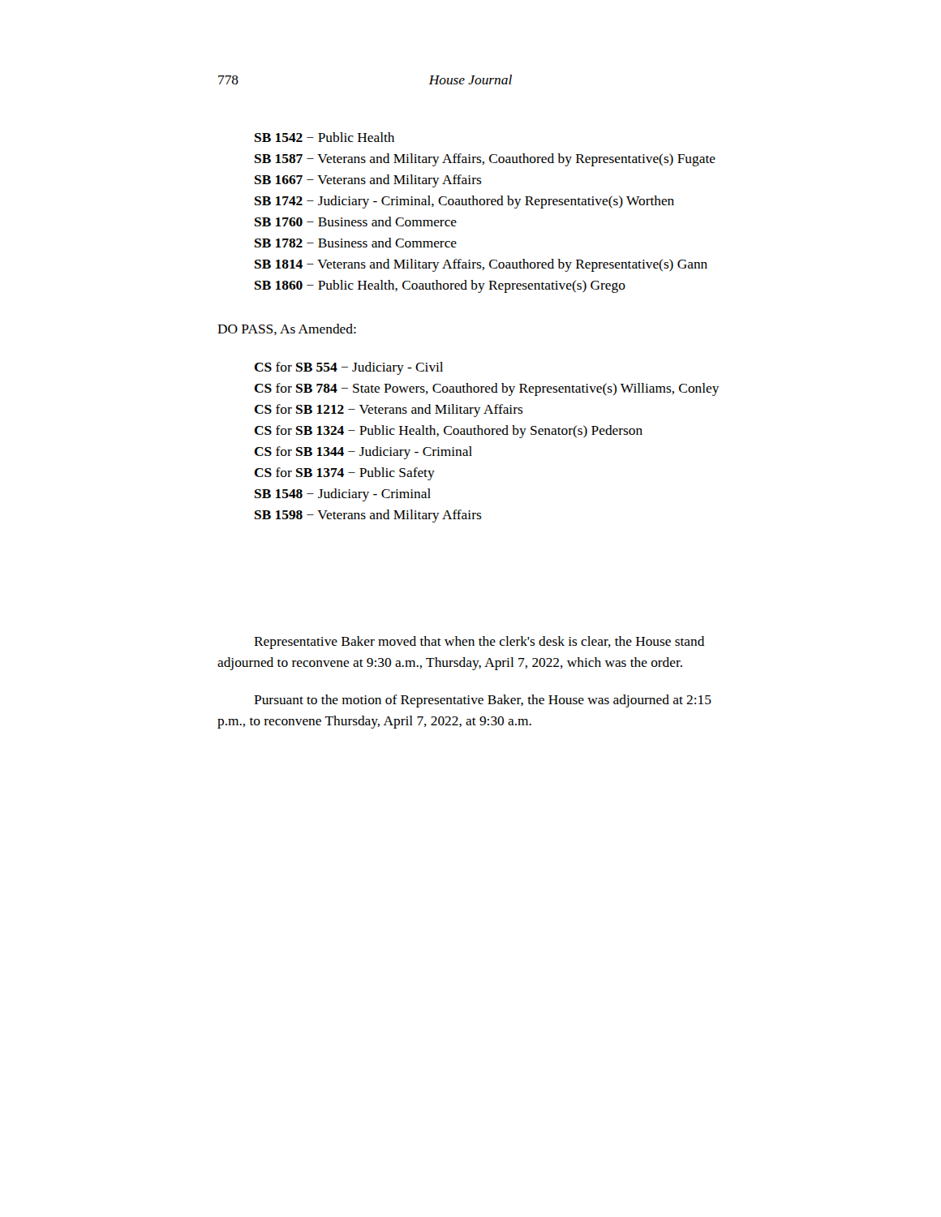778
House Journal
SB 1542 − Public Health
SB 1587 − Veterans and Military Affairs, Coauthored by Representative(s) Fugate
SB 1667 − Veterans and Military Affairs
SB 1742 − Judiciary - Criminal, Coauthored by Representative(s) Worthen
SB 1760 − Business and Commerce
SB 1782 − Business and Commerce
SB 1814 − Veterans and Military Affairs, Coauthored by Representative(s) Gann
SB 1860 − Public Health, Coauthored by Representative(s) Grego
DO PASS, As Amended:
CS for SB 554 − Judiciary - Civil
CS for SB 784 − State Powers, Coauthored by Representative(s) Williams, Conley
CS for SB 1212 − Veterans and Military Affairs
CS for SB 1324 − Public Health, Coauthored by Senator(s) Pederson
CS for SB 1344 − Judiciary - Criminal
CS for SB 1374 − Public Safety
SB 1548 − Judiciary - Criminal
SB 1598 − Veterans and Military Affairs
Representative Baker moved that when the clerk's desk is clear, the House stand adjourned to reconvene at 9:30 a.m., Thursday, April 7, 2022, which was the order.
Pursuant to the motion of Representative Baker, the House was adjourned at 2:15 p.m., to reconvene Thursday, April 7, 2022, at 9:30 a.m.